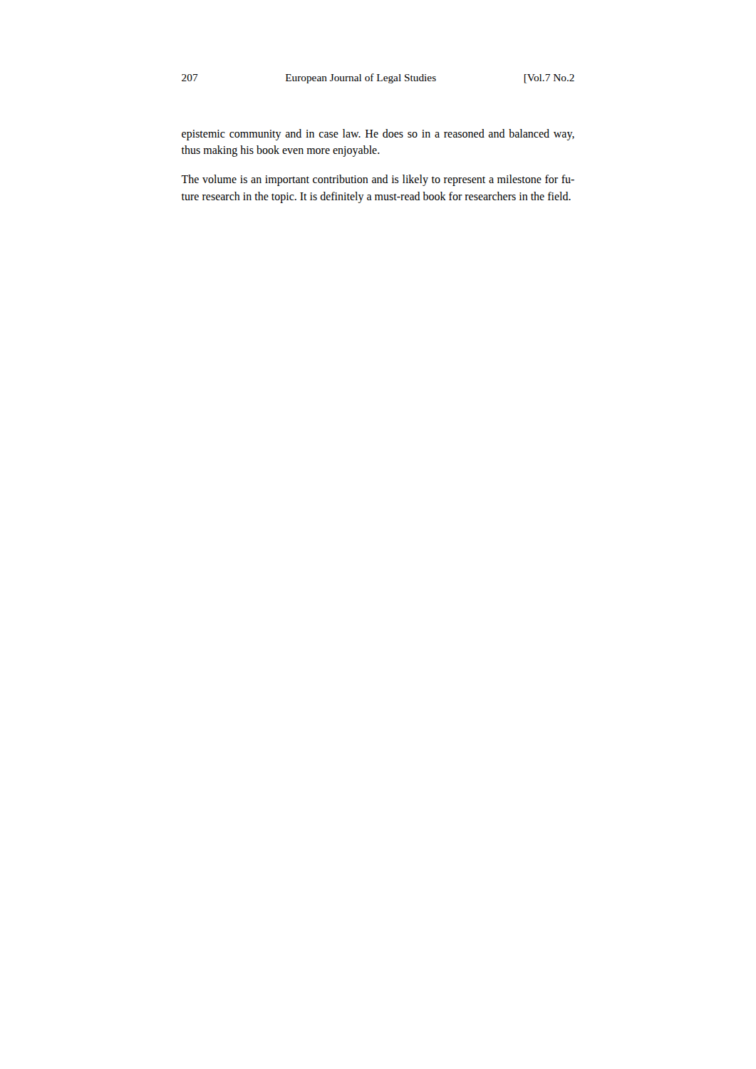207 European Journal of Legal Studies [Vol.7 No.2
epistemic community and in case law. He does so in a reasoned and balanced way, thus making his book even more enjoyable.
The volume is an important contribution and is likely to represent a milestone for future research in the topic. It is definitely a must-read book for researchers in the field.